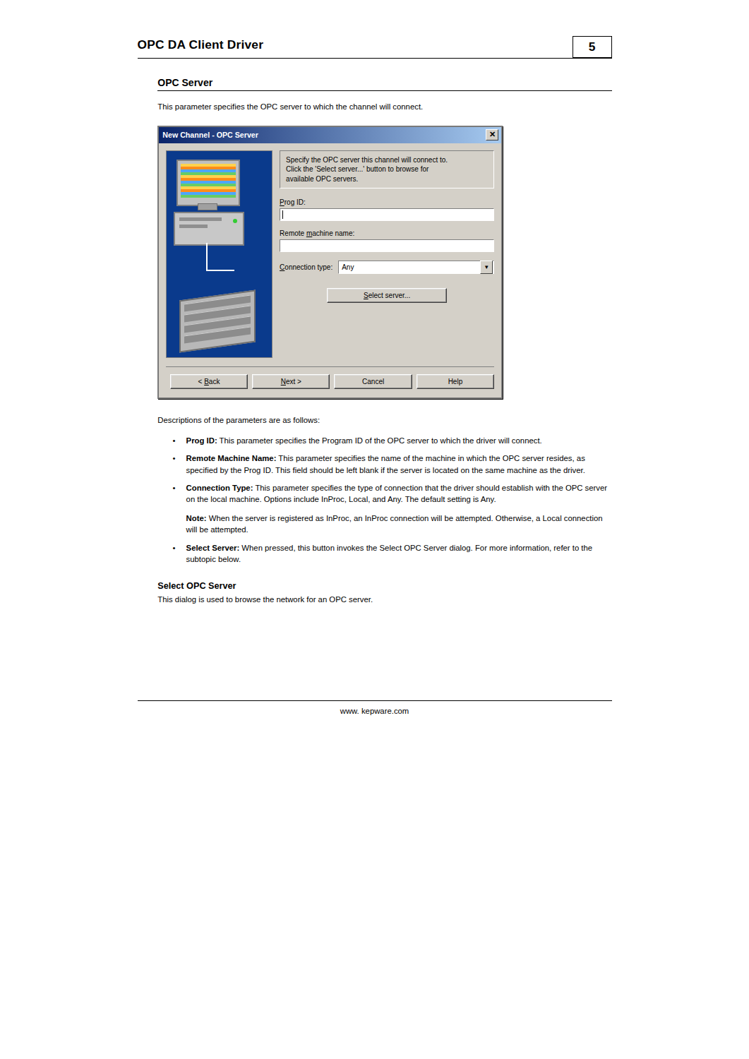OPC DA Client Driver
5
OPC Server
This parameter specifies the OPC server to which the channel will connect.
New Channel - OPC Server ✕
Specify the OPC server this channel will connect to.
Click the 'Select server...' button to browse for
available OPC servers.
Prog ID:
Remote machine name:
Connection type:
Any ▼
Select server...
< Back
Next >
Cancel
Help
Descriptions of the parameters are as follows:
Prog ID: This parameter specifies the Program ID of the OPC server to which the driver will connect.
Remote Machine Name: This parameter specifies the name of the machine in which the OPC server resides, as specified by the Prog ID. This field should be left blank if the server is located on the same machine as the driver.
Connection Type: This parameter specifies the type of connection that the driver should establish with the OPC server on the local machine. Options include InProc, Local, and Any. The default setting is Any.
Note: When the server is registered as InProc, an InProc connection will be attempted. Otherwise, a Local connection will be attempted.
Select Server: When pressed, this button invokes the Select OPC Server dialog. For more information, refer to the subtopic below.
Select OPC Server
This dialog is used to browse the network for an OPC server.
www. kepware.com